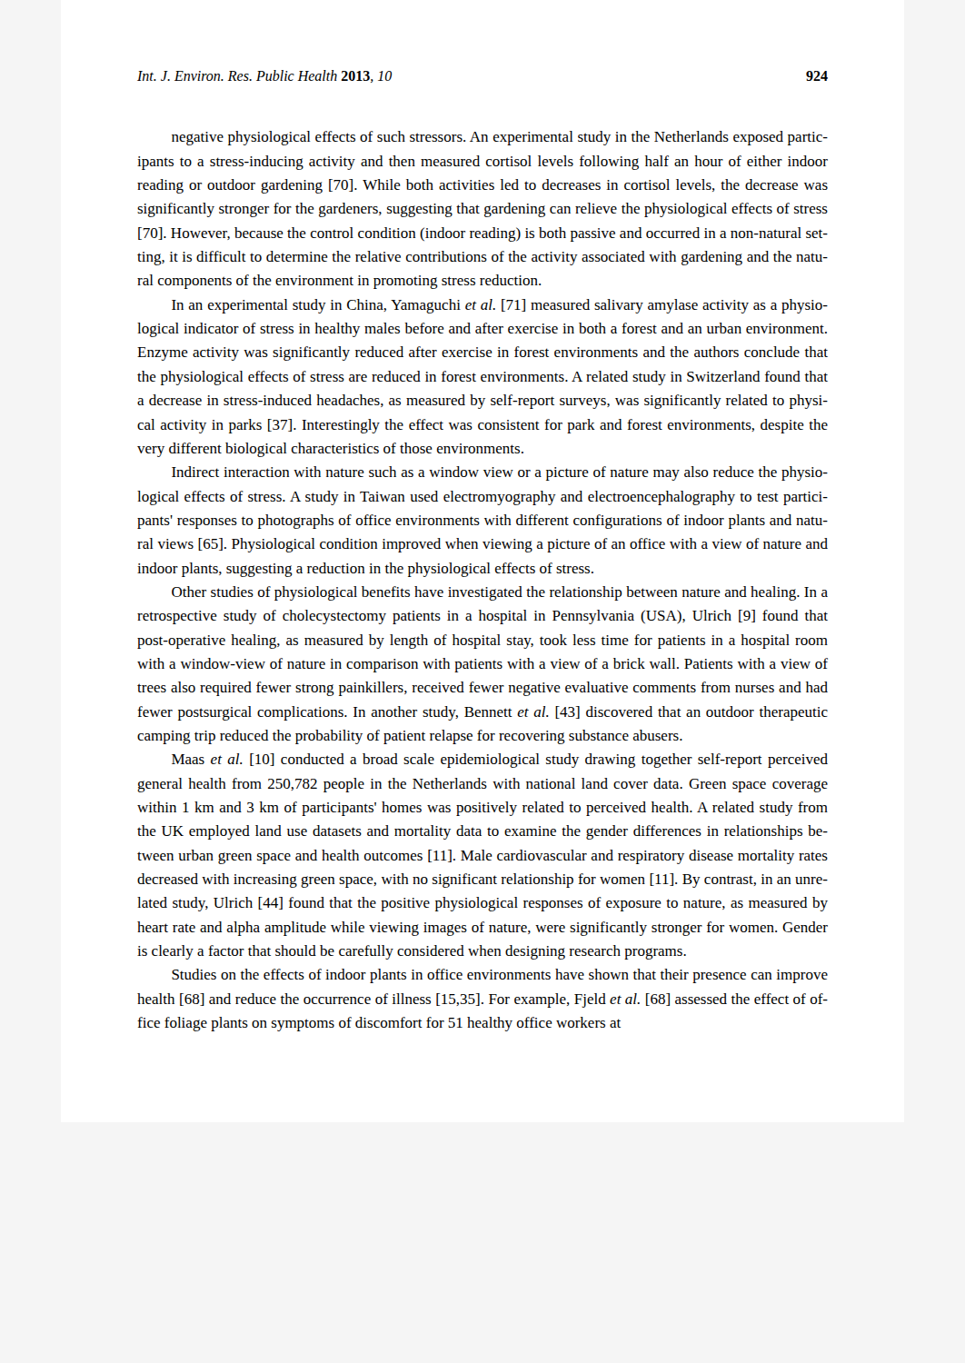Int. J. Environ. Res. Public Health 2013, 10 924
negative physiological effects of such stressors. An experimental study in the Netherlands exposed participants to a stress-inducing activity and then measured cortisol levels following half an hour of either indoor reading or outdoor gardening [70]. While both activities led to decreases in cortisol levels, the decrease was significantly stronger for the gardeners, suggesting that gardening can relieve the physiological effects of stress [70]. However, because the control condition (indoor reading) is both passive and occurred in a non-natural setting, it is difficult to determine the relative contributions of the activity associated with gardening and the natural components of the environment in promoting stress reduction.
In an experimental study in China, Yamaguchi et al. [71] measured salivary amylase activity as a physiological indicator of stress in healthy males before and after exercise in both a forest and an urban environment. Enzyme activity was significantly reduced after exercise in forest environments and the authors conclude that the physiological effects of stress are reduced in forest environments. A related study in Switzerland found that a decrease in stress-induced headaches, as measured by self-report surveys, was significantly related to physical activity in parks [37]. Interestingly the effect was consistent for park and forest environments, despite the very different biological characteristics of those environments.
Indirect interaction with nature such as a window view or a picture of nature may also reduce the physiological effects of stress. A study in Taiwan used electromyography and electroencephalography to test participants' responses to photographs of office environments with different configurations of indoor plants and natural views [65]. Physiological condition improved when viewing a picture of an office with a view of nature and indoor plants, suggesting a reduction in the physiological effects of stress.
Other studies of physiological benefits have investigated the relationship between nature and healing. In a retrospective study of cholecystectomy patients in a hospital in Pennsylvania (USA), Ulrich [9] found that post-operative healing, as measured by length of hospital stay, took less time for patients in a hospital room with a window-view of nature in comparison with patients with a view of a brick wall. Patients with a view of trees also required fewer strong painkillers, received fewer negative evaluative comments from nurses and had fewer postsurgical complications. In another study, Bennett et al. [43] discovered that an outdoor therapeutic camping trip reduced the probability of patient relapse for recovering substance abusers.
Maas et al. [10] conducted a broad scale epidemiological study drawing together self-report perceived general health from 250,782 people in the Netherlands with national land cover data. Green space coverage within 1 km and 3 km of participants' homes was positively related to perceived health. A related study from the UK employed land use datasets and mortality data to examine the gender differences in relationships between urban green space and health outcomes [11]. Male cardiovascular and respiratory disease mortality rates decreased with increasing green space, with no significant relationship for women [11]. By contrast, in an unrelated study, Ulrich [44] found that the positive physiological responses of exposure to nature, as measured by heart rate and alpha amplitude while viewing images of nature, were significantly stronger for women. Gender is clearly a factor that should be carefully considered when designing research programs.
Studies on the effects of indoor plants in office environments have shown that their presence can improve health [68] and reduce the occurrence of illness [15,35]. For example, Fjeld et al. [68] assessed the effect of office foliage plants on symptoms of discomfort for 51 healthy office workers at